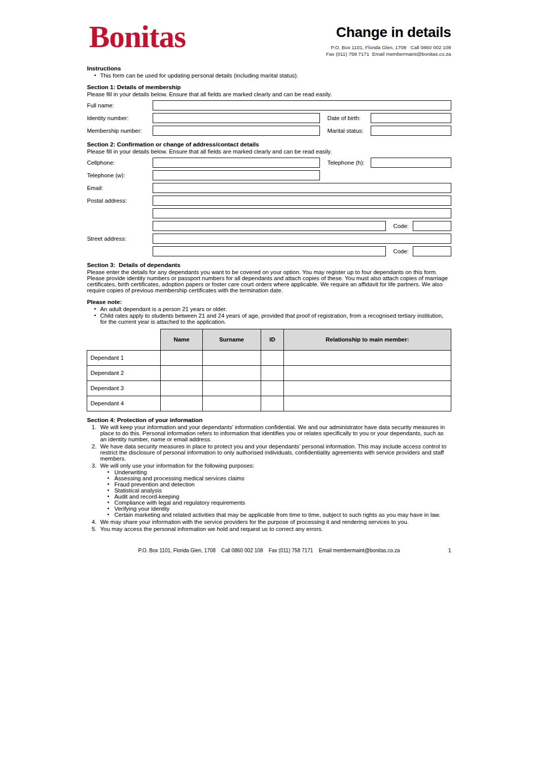Bonitas
Change in details
P.O. Box 1101, Florida Glen, 1708 Call 0860 002 108
Fax (011) 758 7171 Email membermaint@bonitas.co.za
Instructions
This form can be used for updating personal details (including marital status).
Section 1: Details of membership
Please fill in your details below. Ensure that all fields are marked clearly and can be read easily.
Full name:
Identity number:
Date of birth:
Membership number:
Marital status:
Section 2: Confirmation or change of address/contact details
Please fill in your details below. Ensure that all fields are marked clearly and can be read easily.
Cellphone:
Telephone (h):
Telephone (w):
Email:
Postal address:
Code:
Street address:
Code:
Section 3: Details of dependants
Please enter the details for any dependants you want to be covered on your option. You may register up to four dependants on this form. Please provide identity numbers or passport numbers for all dependants and attach copies of these. You must also attach copies of marriage certificates, birth certificates, adoption papers or foster care court orders where applicable. We require an affidavit for life partners. We also require copies of previous membership certificates with the termination date.
Please note:
An adult dependant is a person 21 years or older.
Child rates apply to students between 21 and 24 years of age, provided that proof of registration, from a recognised tertiary institution, for the current year is attached to the application.
| | Name | Surname | ID | Relationship to main member: |
| --- | --- | --- | --- | --- |
| Dependant 1 | | | | |
| Dependant 2 | | | | |
| Dependant 3 | | | | |
| Dependant 4 | | | | |
Section 4: Protection of your information
We will keep your information and your dependants’ information confidential. We and our administrator have data security measures in place to do this. Personal information refers to information that identifies you or relates specifically to you or your dependants, such as an identity number, name or email address.
We have data security measures in place to protect you and your dependants’ personal information. This may include access control to restrict the disclosure of personal information to only authorised individuals, confidentiality agreements with service providers and staff members.
We will only use your information for the following purposes:
Underwriting
Assessing and processing medical services claims
Fraud prevention and detection
Statistical analysis
Audit and record-keeping
Compliance with legal and regulatory requirements
Verifying your identity
Certain marketing and related activities that may be applicable from time to time, subject to such rights as you may have in law.
We may share your information with the service providers for the purpose of processing it and rendering services to you.
You may access the personal information we hold and request us to correct any errors.
P.O. Box 1101, Florida Glen, 1708 Call 0860 002 108 Fax (011) 758 7171 Email membermaint@bonitas.co.za
1